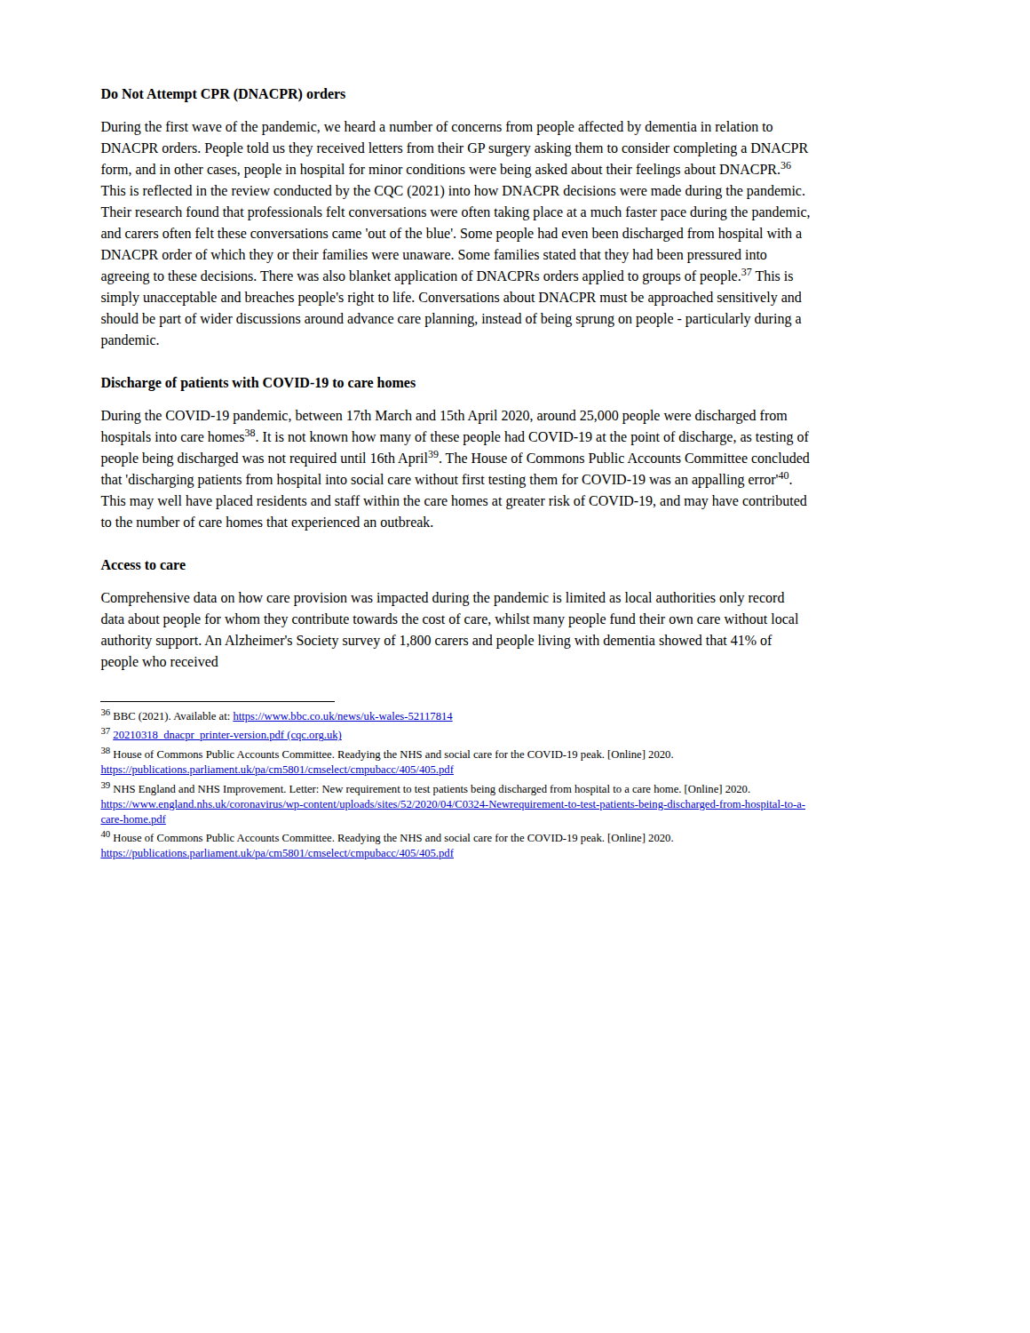Do Not Attempt CPR (DNACPR) orders
During the first wave of the pandemic, we heard a number of concerns from people affected by dementia in relation to DNACPR orders. People told us they received letters from their GP surgery asking them to consider completing a DNACPR form, and in other cases, people in hospital for minor conditions were being asked about their feelings about DNACPR.36 This is reflected in the review conducted by the CQC (2021) into how DNACPR decisions were made during the pandemic. Their research found that professionals felt conversations were often taking place at a much faster pace during the pandemic, and carers often felt these conversations came 'out of the blue'. Some people had even been discharged from hospital with a DNACPR order of which they or their families were unaware. Some families stated that they had been pressured into agreeing to these decisions. There was also blanket application of DNACPRs orders applied to groups of people.37 This is simply unacceptable and breaches people's right to life. Conversations about DNACPR must be approached sensitively and should be part of wider discussions around advance care planning, instead of being sprung on people - particularly during a pandemic.
Discharge of patients with COVID-19 to care homes
During the COVID-19 pandemic, between 17th March and 15th April 2020, around 25,000 people were discharged from hospitals into care homes38. It is not known how many of these people had COVID-19 at the point of discharge, as testing of people being discharged was not required until 16th April39. The House of Commons Public Accounts Committee concluded that 'discharging patients from hospital into social care without first testing them for COVID-19 was an appalling error'40. This may well have placed residents and staff within the care homes at greater risk of COVID-19, and may have contributed to the number of care homes that experienced an outbreak.
Access to care
Comprehensive data on how care provision was impacted during the pandemic is limited as local authorities only record data about people for whom they contribute towards the cost of care, whilst many people fund their own care without local authority support. An Alzheimer's Society survey of 1,800 carers and people living with dementia showed that 41% of people who received
36 BBC (2021). Available at: https://www.bbc.co.uk/news/uk-wales-52117814
37 20210318_dnacpr_printer-version.pdf (cqc.org.uk)
38 House of Commons Public Accounts Committee. Readying the NHS and social care for the COVID-19 peak. [Online] 2020. https://publications.parliament.uk/pa/cm5801/cmselect/cmpubacc/405/405.pdf
39 NHS England and NHS Improvement. Letter: New requirement to test patients being discharged from hospital to a care home. [Online] 2020. https://www.england.nhs.uk/coronavirus/wp-content/uploads/sites/52/2020/04/C0324-Newrequirement-to-test-patients-being-discharged-from-hospital-to-a-care-home.pdf
40 House of Commons Public Accounts Committee. Readying the NHS and social care for the COVID-19 peak. [Online] 2020. https://publications.parliament.uk/pa/cm5801/cmselect/cmpubacc/405/405.pdf